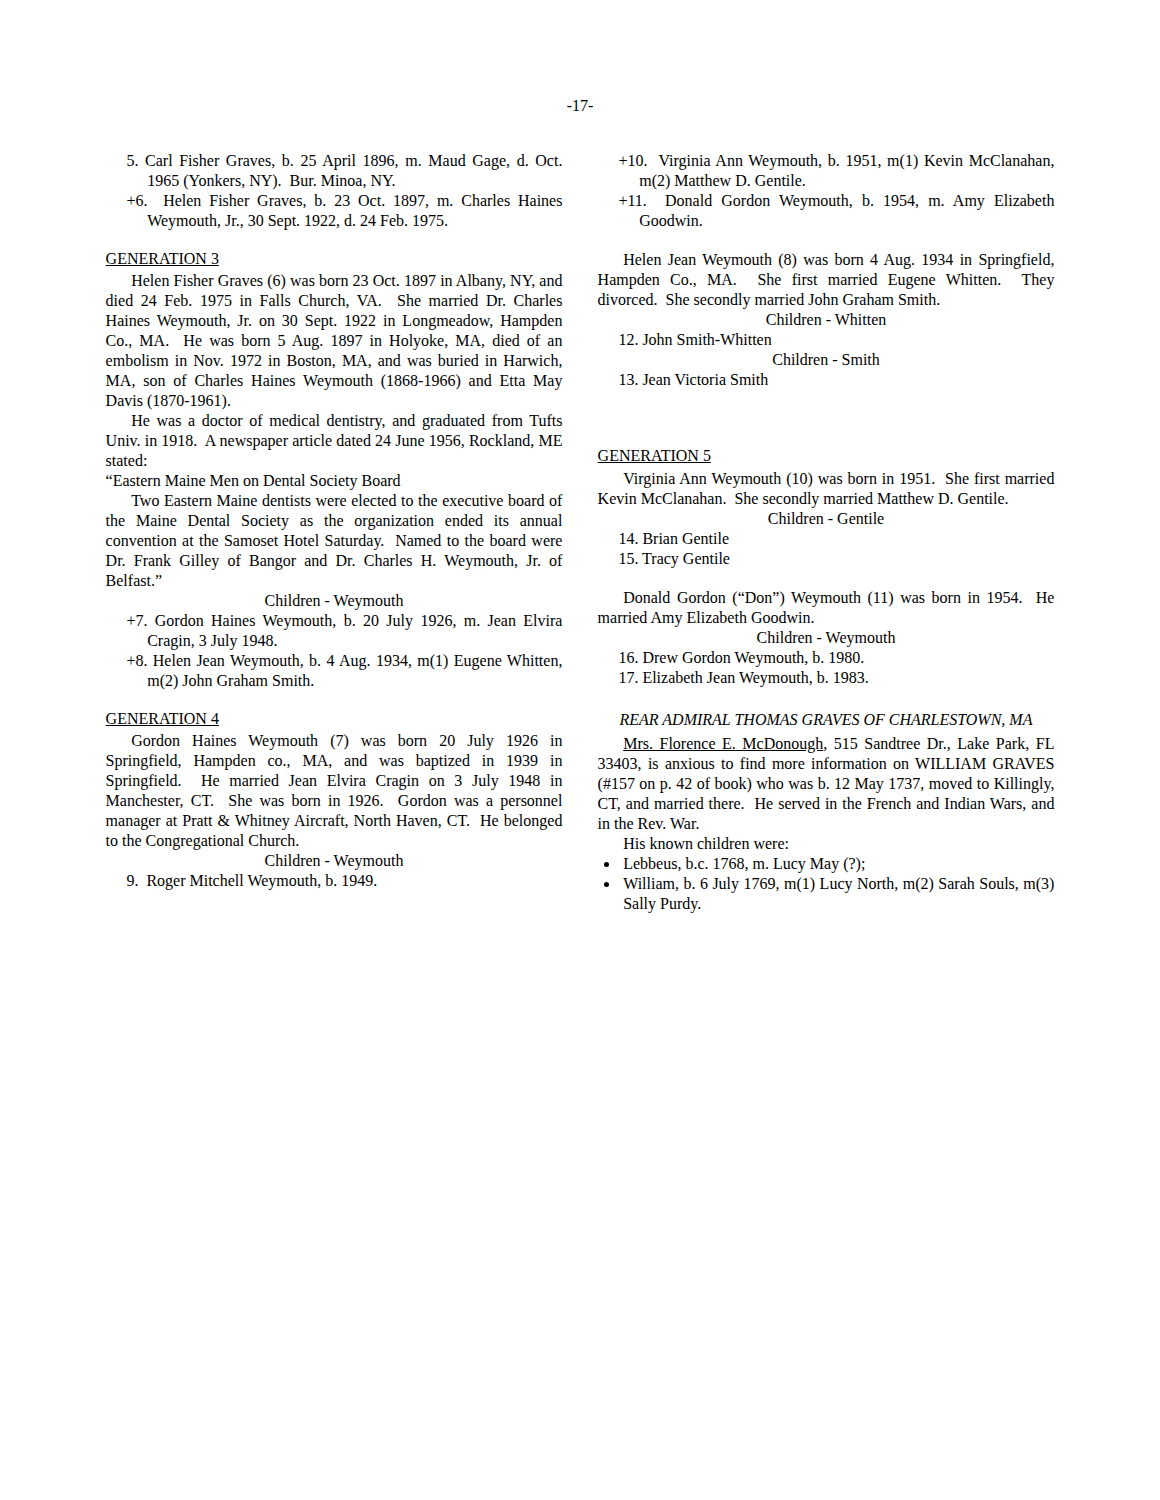-17-
5. Carl Fisher Graves, b. 25 April 1896, m. Maud Gage, d. Oct. 1965 (Yonkers, NY). Bur. Minoa, NY.
+6. Helen Fisher Graves, b. 23 Oct. 1897, m. Charles Haines Weymouth, Jr., 30 Sept. 1922, d. 24 Feb. 1975.
GENERATION 3
Helen Fisher Graves (6) was born 23 Oct. 1897 in Albany, NY, and died 24 Feb. 1975 in Falls Church, VA. She married Dr. Charles Haines Weymouth, Jr. on 30 Sept. 1922 in Longmeadow, Hampden Co., MA. He was born 5 Aug. 1897 in Holyoke, MA, died of an embolism in Nov. 1972 in Boston, MA, and was buried in Harwich, MA, son of Charles Haines Weymouth (1868-1966) and Etta May Davis (1870-1961).
He was a doctor of medical dentistry, and graduated from Tufts Univ. in 1918. A newspaper article dated 24 June 1956, Rockland, ME stated:
“Eastern Maine Men on Dental Society Board
Two Eastern Maine dentists were elected to the executive board of the Maine Dental Society as the organization ended its annual convention at the Samoset Hotel Saturday. Named to the board were Dr. Frank Gilley of Bangor and Dr. Charles H. Weymouth, Jr. of Belfast.”
Children - Weymouth
+7. Gordon Haines Weymouth, b. 20 July 1926, m. Jean Elvira Cragin, 3 July 1948.
+8. Helen Jean Weymouth, b. 4 Aug. 1934, m(1) Eugene Whitten, m(2) John Graham Smith.
GENERATION 4
Gordon Haines Weymouth (7) was born 20 July 1926 in Springfield, Hampden co., MA, and was baptized in 1939 in Springfield. He married Jean Elvira Cragin on 3 July 1948 in Manchester, CT. She was born in 1926. Gordon was a personnel manager at Pratt & Whitney Aircraft, North Haven, CT. He belonged to the Congregational Church.
Children - Weymouth
9. Roger Mitchell Weymouth, b. 1949.
+10. Virginia Ann Weymouth, b. 1951, m(1) Kevin McClanahan, m(2) Matthew D. Gentile.
+11. Donald Gordon Weymouth, b. 1954, m. Amy Elizabeth Goodwin.
Helen Jean Weymouth (8) was born 4 Aug. 1934 in Springfield, Hampden Co., MA. She first married Eugene Whitten. They divorced. She secondly married John Graham Smith.
Children - Whitten
12. John Smith-Whitten
Children - Smith
13. Jean Victoria Smith
GENERATION 5
Virginia Ann Weymouth (10) was born in 1951. She first married Kevin McClanahan. She secondly married Matthew D. Gentile.
Children - Gentile
14. Brian Gentile
15. Tracy Gentile
Donald Gordon (“Don”) Weymouth (11) was born in 1954. He married Amy Elizabeth Goodwin.
Children - Weymouth
16. Drew Gordon Weymouth, b. 1980.
17. Elizabeth Jean Weymouth, b. 1983.
REAR ADMIRAL THOMAS GRAVES OF CHARLESTOWN, MA
Mrs. Florence E. McDonough, 515 Sandtree Dr., Lake Park, FL 33403, is anxious to find more information on WILLIAM GRAVES (#157 on p. 42 of book) who was b. 12 May 1737, moved to Killingly, CT, and married there. He served in the French and Indian Wars, and in the Rev. War.
His known children were:
Lebbeus, b.c. 1768, m. Lucy May (?);
William, b. 6 July 1769, m(1) Lucy North, m(2) Sarah Souls, m(3) Sally Purdy.